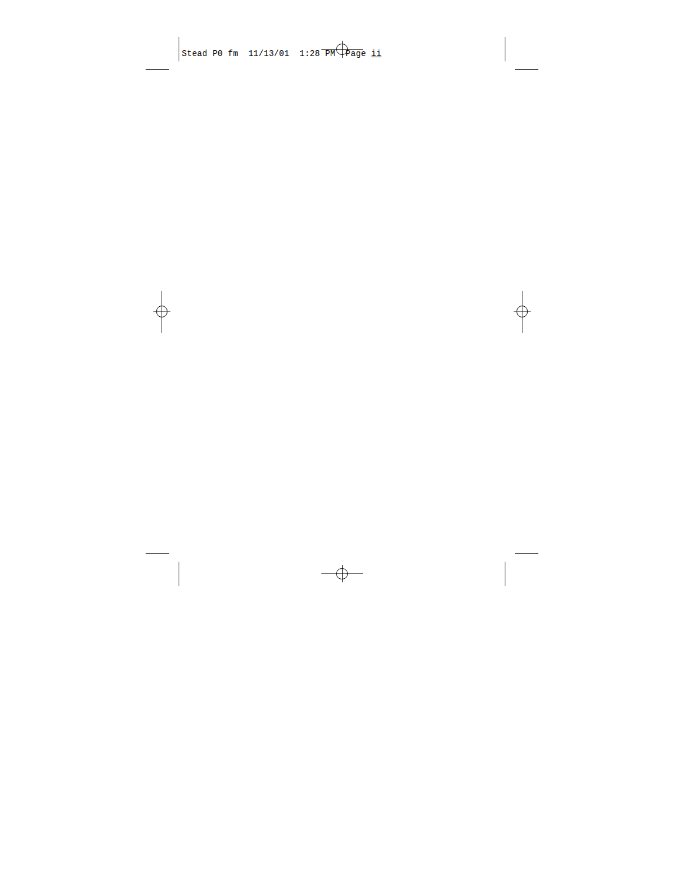Stead P0 fm 11/13/01 1:28 PM Page ii